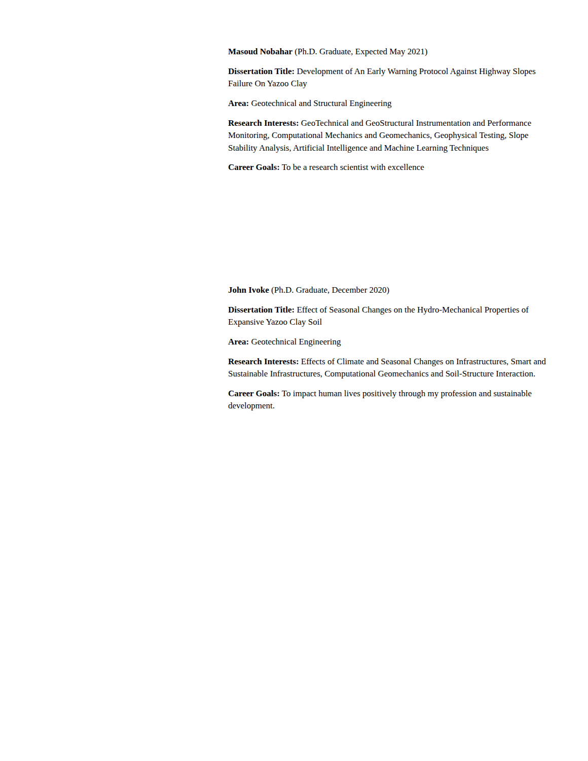Masoud Nobahar (Ph.D. Graduate, Expected May 2021)
Dissertation Title: Development of An Early Warning Protocol Against Highway Slopes Failure On Yazoo Clay
Area: Geotechnical and Structural Engineering
Research Interests: GeoTechnical and GeoStructural Instrumentation and Performance Monitoring, Computational Mechanics and Geomechanics, Geophysical Testing, Slope Stability Analysis, Artificial Intelligence and Machine Learning Techniques
Career Goals: To be a research scientist with excellence
John Ivoke (Ph.D. Graduate, December 2020)
Dissertation Title: Effect of Seasonal Changes on the Hydro-Mechanical Properties of Expansive Yazoo Clay Soil
Area: Geotechnical Engineering
Research Interests: Effects of Climate and Seasonal Changes on Infrastructures, Smart and Sustainable Infrastructures, Computational Geomechanics and Soil-Structure Interaction.
Career Goals: To impact human lives positively through my profession and sustainable development.